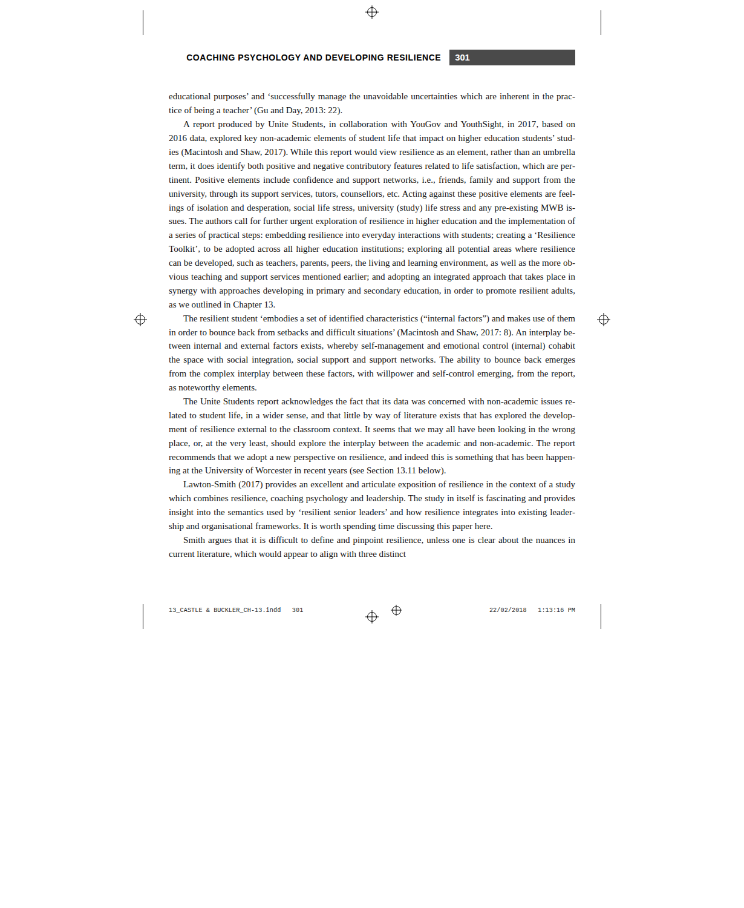Coaching Psychology and Developing Resilience
301
educational purposes’ and ‘successfully manage the unavoidable uncertainties which are inherent in the practice of being a teacher’ (Gu and Day, 2013: 22).
A report produced by Unite Students, in collaboration with YouGov and YouthSight, in 2017, based on 2016 data, explored key non-academic elements of student life that impact on higher education students’ studies (Macintosh and Shaw, 2017). While this report would view resilience as an element, rather than an umbrella term, it does identify both positive and negative contributory features related to life satisfaction, which are pertinent. Positive elements include confidence and support networks, i.e., friends, family and support from the university, through its support services, tutors, counsellors, etc. Acting against these positive elements are feelings of isolation and desperation, social life stress, university (study) life stress and any pre-existing MWB issues. The authors call for further urgent exploration of resilience in higher education and the implementation of a series of practical steps: embedding resilience into everyday interactions with students; creating a ‘Resilience Toolkit’, to be adopted across all higher education institutions; exploring all potential areas where resilience can be developed, such as teachers, parents, peers, the living and learning environment, as well as the more obvious teaching and support services mentioned earlier; and adopting an integrated approach that takes place in synergy with approaches developing in primary and secondary education, in order to promote resilient adults, as we outlined in Chapter 13.
The resilient student ‘embodies a set of identified characteristics (“internal factors”) and makes use of them in order to bounce back from setbacks and difficult situations’ (Macintosh and Shaw, 2017: 8). An interplay between internal and external factors exists, whereby self-management and emotional control (internal) cohabit the space with social integration, social support and support networks. The ability to bounce back emerges from the complex interplay between these factors, with willpower and self-control emerging, from the report, as noteworthy elements.
The Unite Students report acknowledges the fact that its data was concerned with non-academic issues related to student life, in a wider sense, and that little by way of literature exists that has explored the development of resilience external to the classroom context. It seems that we may all have been looking in the wrong place, or, at the very least, should explore the interplay between the academic and non-academic. The report recommends that we adopt a new perspective on resilience, and indeed this is something that has been happening at the University of Worcester in recent years (see Section 13.11 below).
Lawton-Smith (2017) provides an excellent and articulate exposition of resilience in the context of a study which combines resilience, coaching psychology and leadership. The study in itself is fascinating and provides insight into the semantics used by ‘resilient senior leaders’ and how resilience integrates into existing leadership and organisational frameworks. It is worth spending time discussing this paper here.
Smith argues that it is difficult to define and pinpoint resilience, unless one is clear about the nuances in current literature, which would appear to align with three distinct
13_CASTLE & BUCKLER_CH-13.indd 301
22/02/2018 1:13:16 PM